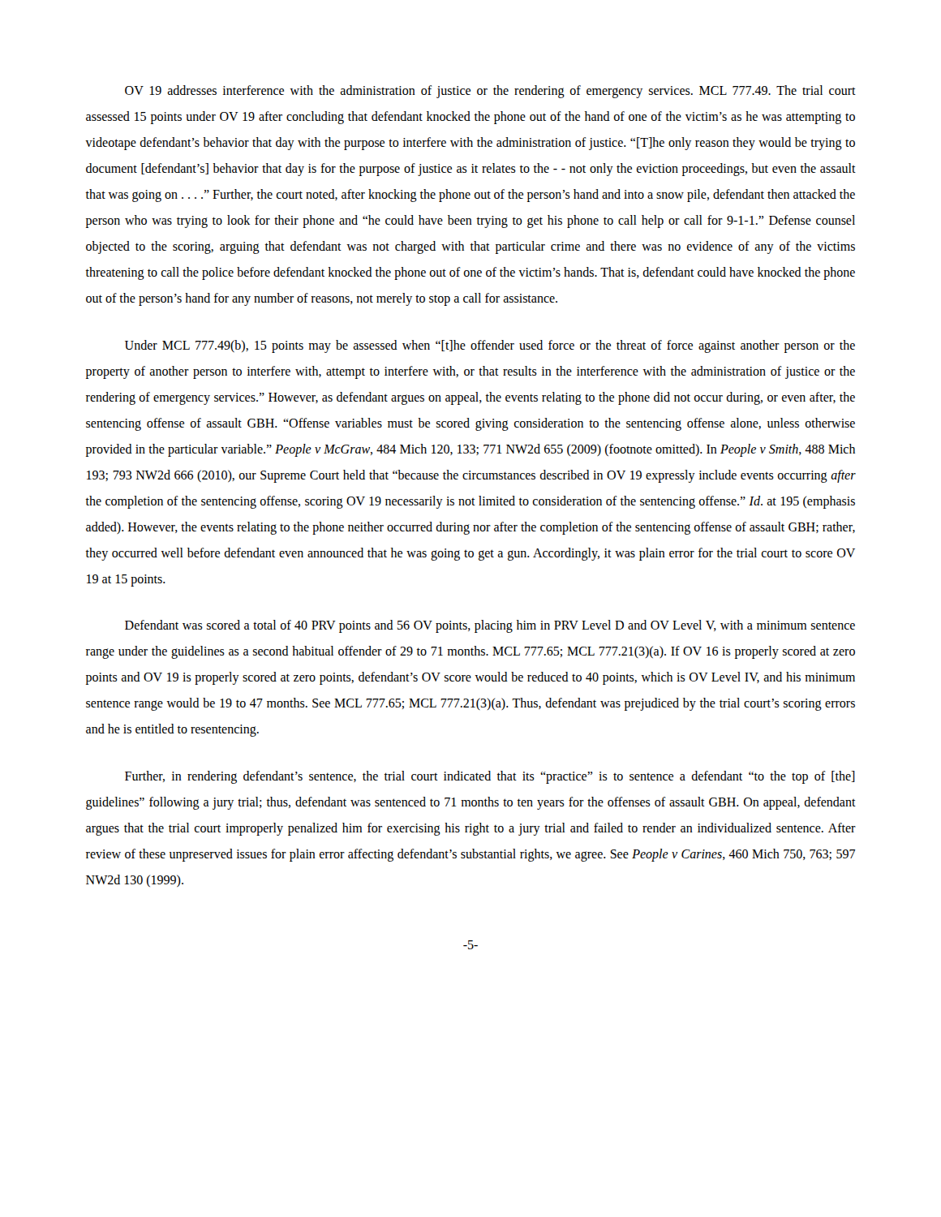OV 19 addresses interference with the administration of justice or the rendering of emergency services. MCL 777.49. The trial court assessed 15 points under OV 19 after concluding that defendant knocked the phone out of the hand of one of the victim’s as he was attempting to videotape defendant’s behavior that day with the purpose to interfere with the administration of justice. “[T]he only reason they would be trying to document [defendant’s] behavior that day is for the purpose of justice as it relates to the - - not only the eviction proceedings, but even the assault that was going on . . . .” Further, the court noted, after knocking the phone out of the person’s hand and into a snow pile, defendant then attacked the person who was trying to look for their phone and “he could have been trying to get his phone to call help or call for 9-1-1.” Defense counsel objected to the scoring, arguing that defendant was not charged with that particular crime and there was no evidence of any of the victims threatening to call the police before defendant knocked the phone out of one of the victim’s hands. That is, defendant could have knocked the phone out of the person’s hand for any number of reasons, not merely to stop a call for assistance.
Under MCL 777.49(b), 15 points may be assessed when “[t]he offender used force or the threat of force against another person or the property of another person to interfere with, attempt to interfere with, or that results in the interference with the administration of justice or the rendering of emergency services.” However, as defendant argues on appeal, the events relating to the phone did not occur during, or even after, the sentencing offense of assault GBH. “Offense variables must be scored giving consideration to the sentencing offense alone, unless otherwise provided in the particular variable.” People v McGraw, 484 Mich 120, 133; 771 NW2d 655 (2009) (footnote omitted). In People v Smith, 488 Mich 193; 793 NW2d 666 (2010), our Supreme Court held that “because the circumstances described in OV 19 expressly include events occurring after the completion of the sentencing offense, scoring OV 19 necessarily is not limited to consideration of the sentencing offense.” Id. at 195 (emphasis added). However, the events relating to the phone neither occurred during nor after the completion of the sentencing offense of assault GBH; rather, they occurred well before defendant even announced that he was going to get a gun. Accordingly, it was plain error for the trial court to score OV 19 at 15 points.
Defendant was scored a total of 40 PRV points and 56 OV points, placing him in PRV Level D and OV Level V, with a minimum sentence range under the guidelines as a second habitual offender of 29 to 71 months. MCL 777.65; MCL 777.21(3)(a). If OV 16 is properly scored at zero points and OV 19 is properly scored at zero points, defendant’s OV score would be reduced to 40 points, which is OV Level IV, and his minimum sentence range would be 19 to 47 months. See MCL 777.65; MCL 777.21(3)(a). Thus, defendant was prejudiced by the trial court’s scoring errors and he is entitled to resentencing.
Further, in rendering defendant’s sentence, the trial court indicated that its “practice” is to sentence a defendant “to the top of [the] guidelines” following a jury trial; thus, defendant was sentenced to 71 months to ten years for the offenses of assault GBH. On appeal, defendant argues that the trial court improperly penalized him for exercising his right to a jury trial and failed to render an individualized sentence. After review of these unpreserved issues for plain error affecting defendant’s substantial rights, we agree. See People v Carines, 460 Mich 750, 763; 597 NW2d 130 (1999).
-5-